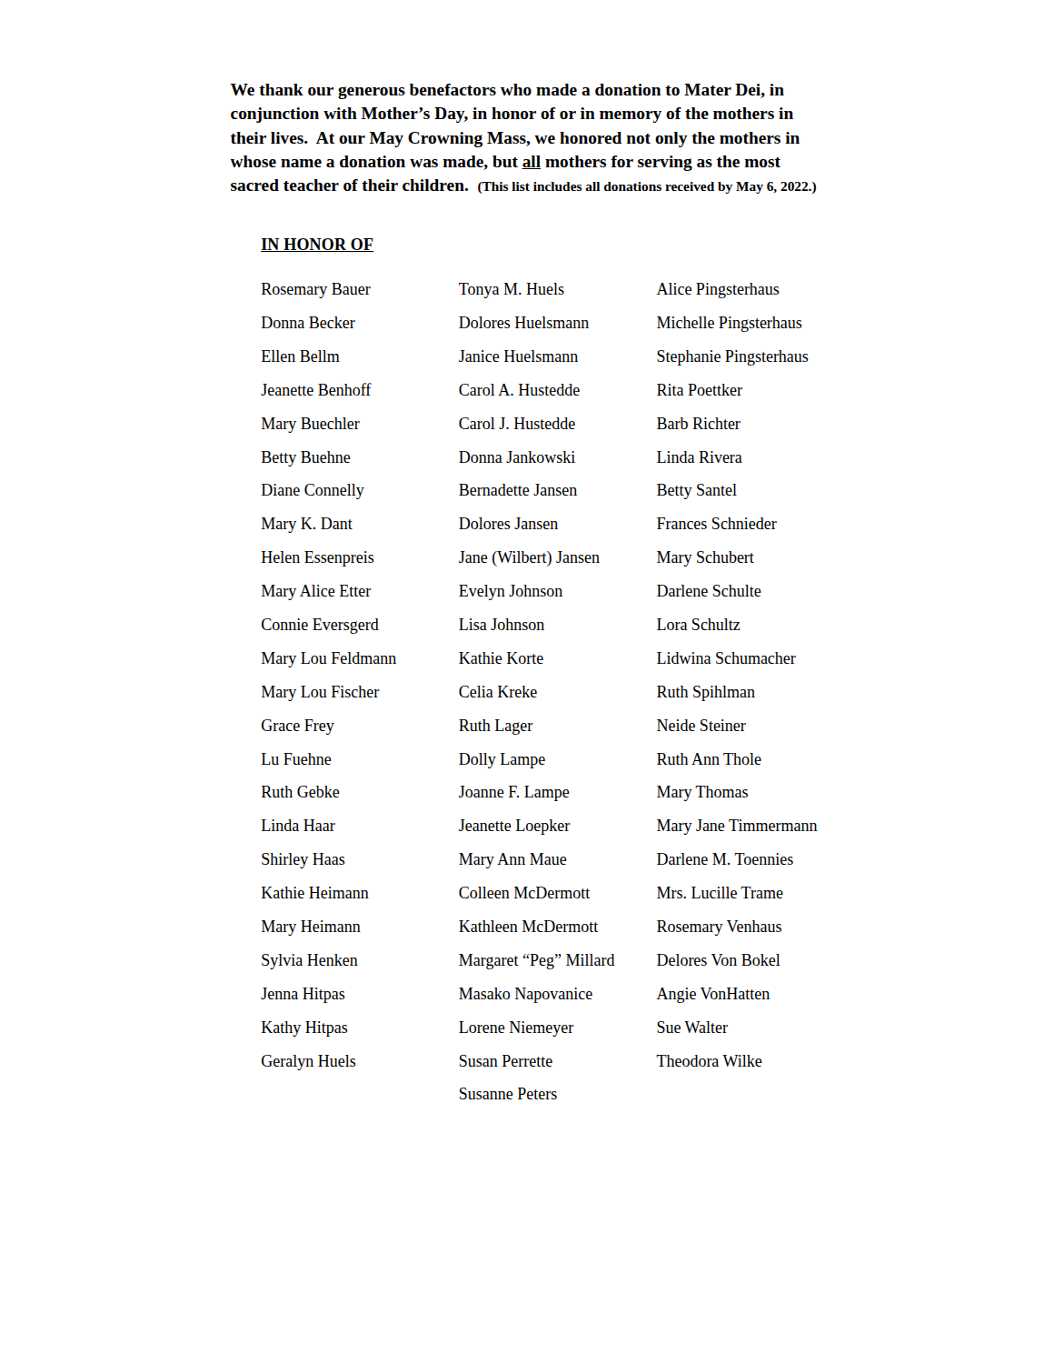We thank our generous benefactors who made a donation to Mater Dei, in conjunction with Mother’s Day, in honor of or in memory of the mothers in their lives. At our May Crowning Mass, we honored not only the mothers in whose name a donation was made, but all mothers for serving as the most sacred teacher of their children. (This list includes all donations received by May 6, 2022.)
IN HONOR OF
Rosemary Bauer
Donna Becker
Ellen Bellm
Jeanette Benhoff
Mary Buechler
Betty Buehne
Diane Connelly
Mary K. Dant
Helen Essenpreis
Mary Alice Etter
Connie Eversgerd
Mary Lou Feldmann
Mary Lou Fischer
Grace Frey
Lu Fuehne
Ruth Gebke
Linda Haar
Shirley Haas
Kathie Heimann
Mary Heimann
Sylvia Henken
Jenna Hitpas
Kathy Hitpas
Geralyn Huels
Tonya M. Huels
Dolores Huelsmann
Janice Huelsmann
Carol A. Hustedde
Carol J. Hustedde
Donna Jankowski
Bernadette Jansen
Dolores Jansen
Jane (Wilbert) Jansen
Evelyn Johnson
Lisa Johnson
Kathie Korte
Celia Kreke
Ruth Lager
Dolly Lampe
Joanne F. Lampe
Jeanette Loepker
Mary Ann Maue
Colleen McDermott
Kathleen McDermott
Margaret “Peg” Millard
Masako Napovanice
Lorene Niemeyer
Susan Perrette
Susanne Peters
Alice Pingsterhaus
Michelle Pingsterhaus
Stephanie Pingsterhaus
Rita Poettker
Barb Richter
Linda Rivera
Betty Santel
Frances Schnieder
Mary Schubert
Darlene Schulte
Lora Schultz
Lidwina Schumacher
Ruth Spihlman
Neide Steiner
Ruth Ann Thole
Mary Thomas
Mary Jane Timmermann
Darlene M. Toennies
Mrs. Lucille Trame
Rosemary Venhaus
Delores Von Bokel
Angie VonHatten
Sue Walter
Theodora Wilke